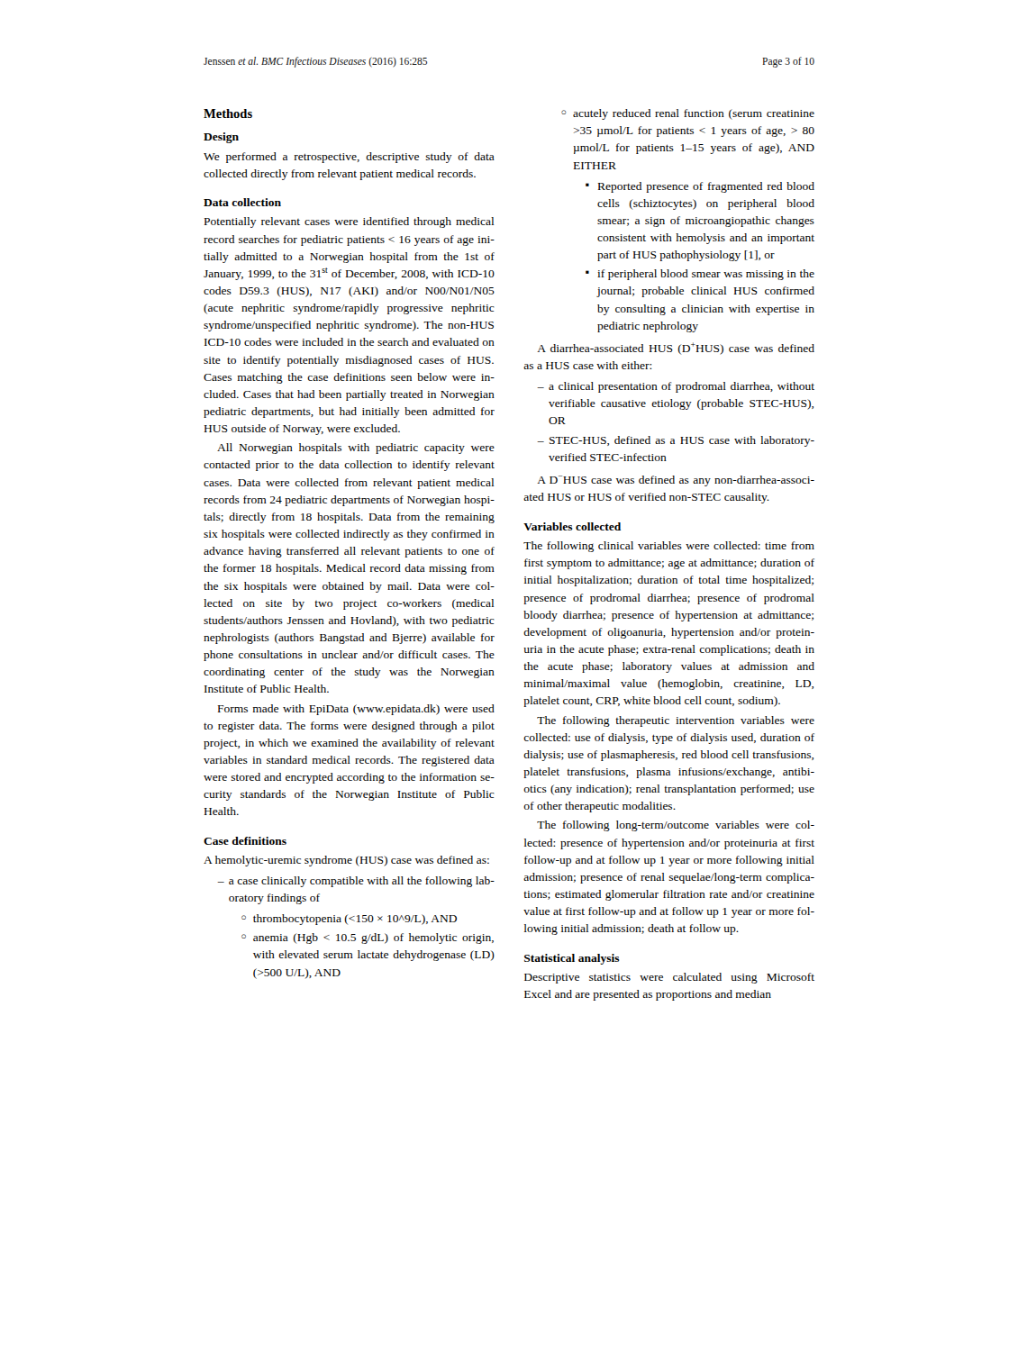Jenssen et al. BMC Infectious Diseases (2016) 16:285 Page 3 of 10
Methods
Design
We performed a retrospective, descriptive study of data collected directly from relevant patient medical records.
Data collection
Potentially relevant cases were identified through medical record searches for pediatric patients < 16 years of age initially admitted to a Norwegian hospital from the 1st of January, 1999, to the 31st of December, 2008, with ICD-10 codes D59.3 (HUS), N17 (AKI) and/or N00/N01/N05 (acute nephritic syndrome/rapidly progressive nephritic syndrome/unspecified nephritic syndrome). The non-HUS ICD-10 codes were included in the search and evaluated on site to identify potentially misdiagnosed cases of HUS. Cases matching the case definitions seen below were included. Cases that had been partially treated in Norwegian pediatric departments, but had initially been admitted for HUS outside of Norway, were excluded.
All Norwegian hospitals with pediatric capacity were contacted prior to the data collection to identify relevant cases. Data were collected from relevant patient medical records from 24 pediatric departments of Norwegian hospitals; directly from 18 hospitals. Data from the remaining six hospitals were collected indirectly as they confirmed in advance having transferred all relevant patients to one of the former 18 hospitals. Medical record data missing from the six hospitals were obtained by mail. Data were collected on site by two project co-workers (medical students/authors Jenssen and Hovland), with two pediatric nephrologists (authors Bangstad and Bjerre) available for phone consultations in unclear and/or difficult cases. The coordinating center of the study was the Norwegian Institute of Public Health.
Forms made with EpiData (www.epidata.dk) were used to register data. The forms were designed through a pilot project, in which we examined the availability of relevant variables in standard medical records. The registered data were stored and encrypted according to the information security standards of the Norwegian Institute of Public Health.
Case definitions
A hemolytic-uremic syndrome (HUS) case was defined as:
a case clinically compatible with all the following laboratory findings of
thrombocytopenia (<150 × 10^9/L), AND
anemia (Hgb < 10.5 g/dL) of hemolytic origin, with elevated serum lactate dehydrogenase (LD) (>500 U/L), AND
acutely reduced renal function (serum creatinine >35 µmol/L for patients < 1 years of age, > 80 µmol/L for patients 1–15 years of age), AND EITHER
Reported presence of fragmented red blood cells (schiztocytes) on peripheral blood smear; a sign of microangiopathic changes consistent with hemolysis and an important part of HUS pathophysiology [1], or
if peripheral blood smear was missing in the journal; probable clinical HUS confirmed by consulting a clinician with expertise in pediatric nephrology
A diarrhea-associated HUS (D+HUS) case was defined as a HUS case with either:
a clinical presentation of prodromal diarrhea, without verifiable causative etiology (probable STEC-HUS), OR
STEC-HUS, defined as a HUS case with laboratory-verified STEC-infection
A D−HUS case was defined as any non-diarrhea-associated HUS or HUS of verified non-STEC causality.
Variables collected
The following clinical variables were collected: time from first symptom to admittance; age at admittance; duration of initial hospitalization; duration of total time hospitalized; presence of prodromal diarrhea; presence of prodromal bloody diarrhea; presence of hypertension at admittance; development of oligoanuria, hypertension and/or proteinuria in the acute phase; extra-renal complications; death in the acute phase; laboratory values at admission and minimal/maximal value (hemoglobin, creatinine, LD, platelet count, CRP, white blood cell count, sodium).
The following therapeutic intervention variables were collected: use of dialysis, type of dialysis used, duration of dialysis; use of plasmapheresis, red blood cell transfusions, platelet transfusions, plasma infusions/exchange, antibiotics (any indication); renal transplantation performed; use of other therapeutic modalities.
The following long-term/outcome variables were collected: presence of hypertension and/or proteinuria at first follow-up and at follow up 1 year or more following initial admission; presence of renal sequelae/long-term complications; estimated glomerular filtration rate and/or creatinine value at first follow-up and at follow up 1 year or more following initial admission; death at follow up.
Statistical analysis
Descriptive statistics were calculated using Microsoft Excel and are presented as proportions and median